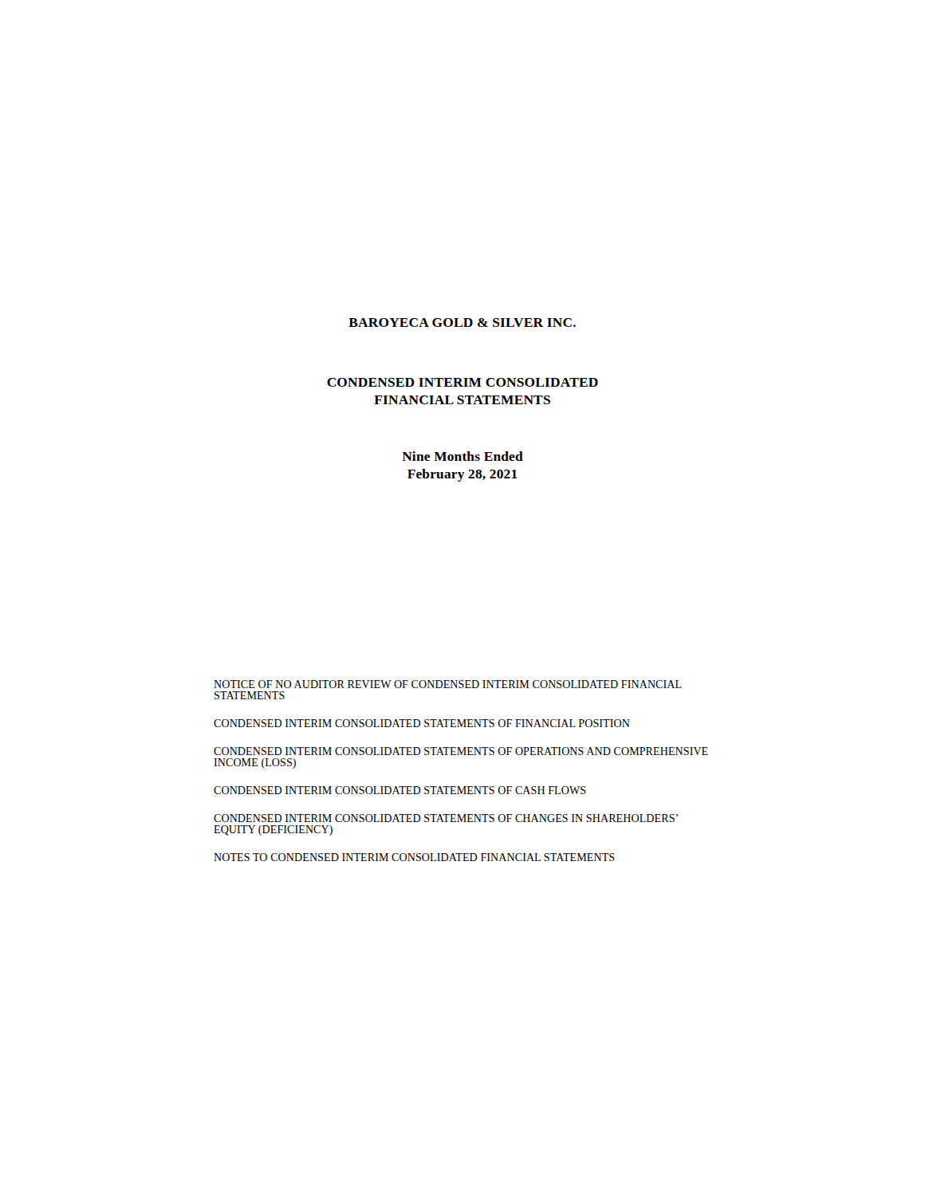BAROYECA GOLD & SILVER INC.
CONDENSED INTERIM CONSOLIDATED
FINANCIAL STATEMENTS
Nine Months Ended
February 28, 2021
Notice of no auditor review of condensed interim consolidated financial statements
Condensed interim consolidated statements of financial position
Condensed interim consolidated statements of operations and comprehensive income (loss)
Condensed interim consolidated statements of cash flows
Condensed interim consolidated statements of changes in shareholders’ equity (deficiency)
Notes to condensed interim consolidated financial statements